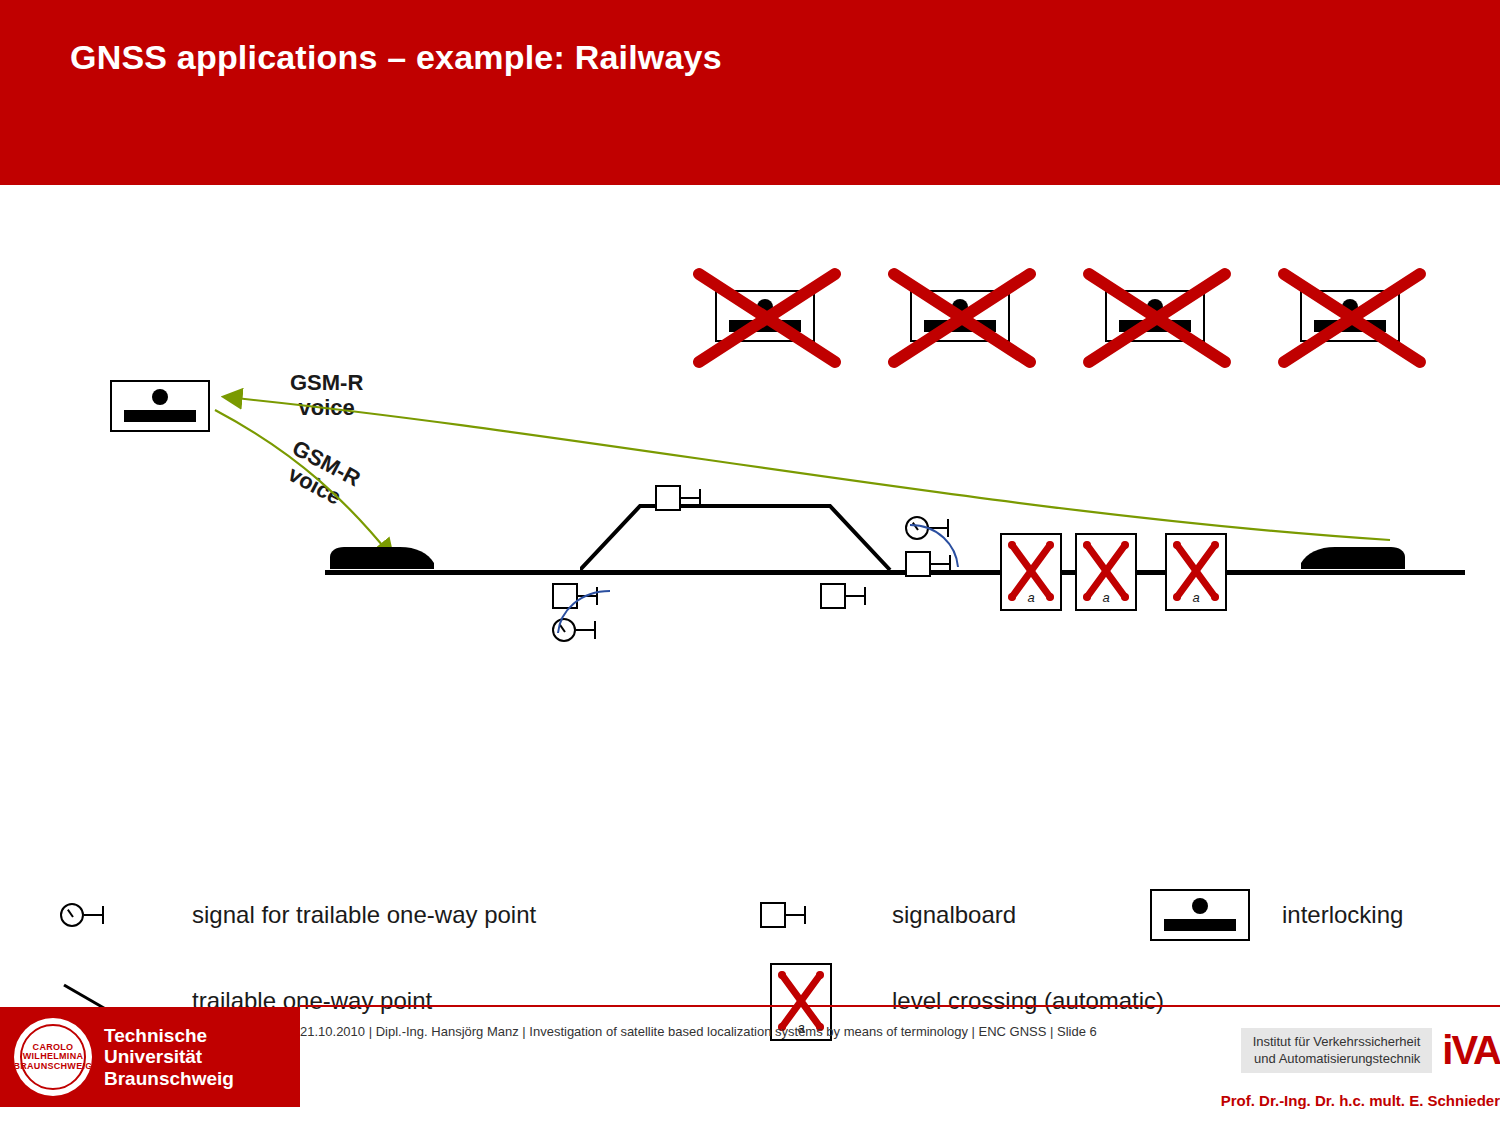GNSS applications – example: Railways
GSM-R
voice
GSM-R
voice
a
a
a
signal for trailable one-way point
signalboard
interlocking
trailable one-way point
a
level crossing (automatic)
CAROLO
WILHELMINA
BRAUNSCHWEIG
Technische
Universität
Braunschweig
21.10.2010 | Dipl.-Ing. Hansjörg Manz | Investigation of satellite based localization systems by means of terminology | ENC GNSS | Slide 6
Institut für Verkehrssicherheit
und Automatisierungstechnik
iVA
Prof. Dr.-Ing. Dr. h.c. mult. E. Schnieder